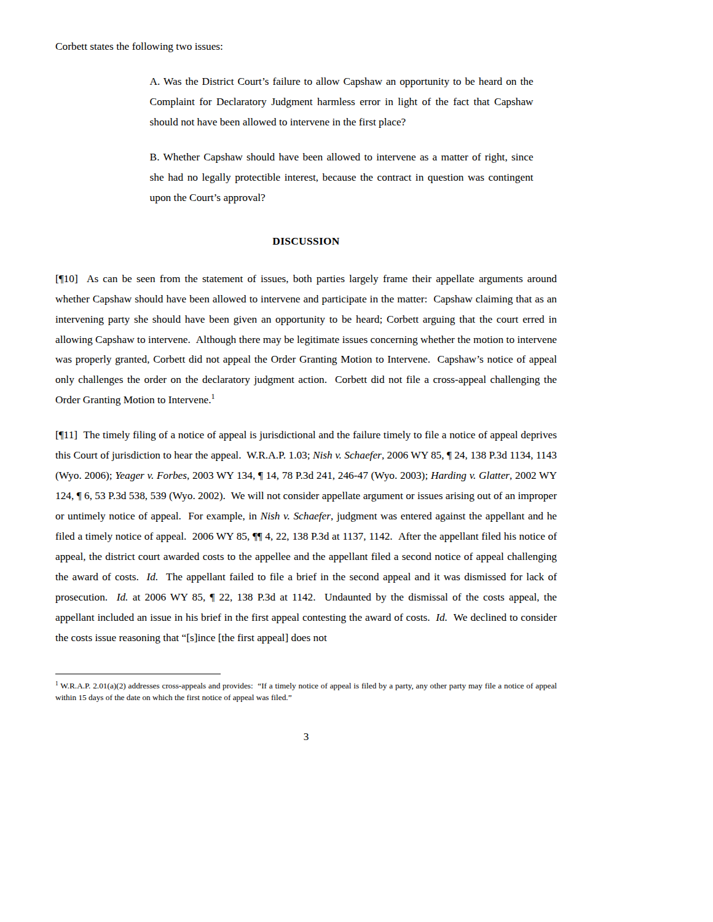Corbett states the following two issues:
A. Was the District Court’s failure to allow Capshaw an opportunity to be heard on the Complaint for Declaratory Judgment harmless error in light of the fact that Capshaw should not have been allowed to intervene in the first place?
B. Whether Capshaw should have been allowed to intervene as a matter of right, since she had no legally protectible interest, because the contract in question was contingent upon the Court’s approval?
DISCUSSION
[¶10] As can be seen from the statement of issues, both parties largely frame their appellate arguments around whether Capshaw should have been allowed to intervene and participate in the matter: Capshaw claiming that as an intervening party she should have been given an opportunity to be heard; Corbett arguing that the court erred in allowing Capshaw to intervene. Although there may be legitimate issues concerning whether the motion to intervene was properly granted, Corbett did not appeal the Order Granting Motion to Intervene. Capshaw’s notice of appeal only challenges the order on the declaratory judgment action. Corbett did not file a cross-appeal challenging the Order Granting Motion to Intervene.1
[¶11] The timely filing of a notice of appeal is jurisdictional and the failure timely to file a notice of appeal deprives this Court of jurisdiction to hear the appeal. W.R.A.P. 1.03; Nish v. Schaefer, 2006 WY 85, ¶ 24, 138 P.3d 1134, 1143 (Wyo. 2006); Yeager v. Forbes, 2003 WY 134, ¶ 14, 78 P.3d 241, 246-47 (Wyo. 2003); Harding v. Glatter, 2002 WY 124, ¶ 6, 53 P.3d 538, 539 (Wyo. 2002). We will not consider appellate argument or issues arising out of an improper or untimely notice of appeal. For example, in Nish v. Schaefer, judgment was entered against the appellant and he filed a timely notice of appeal. 2006 WY 85, ¶¶ 4, 22, 138 P.3d at 1137, 1142. After the appellant filed his notice of appeal, the district court awarded costs to the appellee and the appellant filed a second notice of appeal challenging the award of costs. Id. The appellant failed to file a brief in the second appeal and it was dismissed for lack of prosecution. Id. at 2006 WY 85, ¶ 22, 138 P.3d at 1142. Undaunted by the dismissal of the costs appeal, the appellant included an issue in his brief in the first appeal contesting the award of costs. Id. We declined to consider the costs issue reasoning that “[s]ince [the first appeal] does not
1 W.R.A.P. 2.01(a)(2) addresses cross-appeals and provides: “If a timely notice of appeal is filed by a party, any other party may file a notice of appeal within 15 days of the date on which the first notice of appeal was filed.”
3